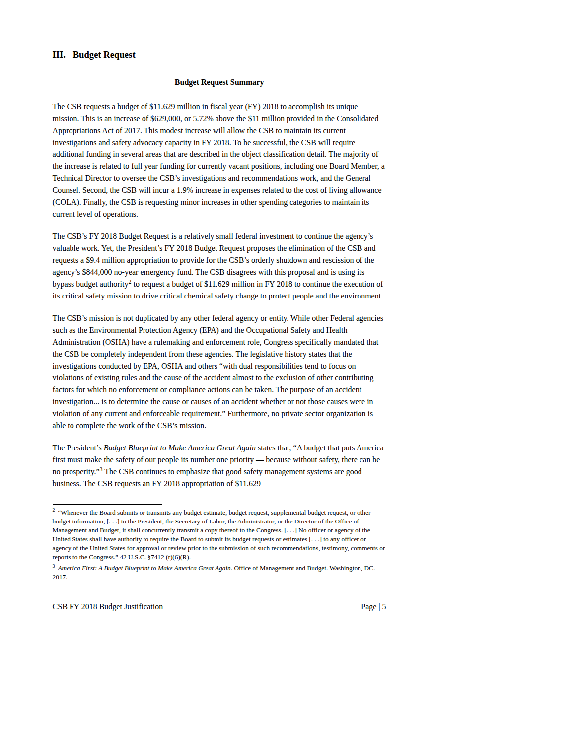III. Budget Request
Budget Request Summary
The CSB requests a budget of $11.629 million in fiscal year (FY) 2018 to accomplish its unique mission. This is an increase of $629,000, or 5.72% above the $11 million provided in the Consolidated Appropriations Act of 2017. This modest increase will allow the CSB to maintain its current investigations and safety advocacy capacity in FY 2018. To be successful, the CSB will require additional funding in several areas that are described in the object classification detail. The majority of the increase is related to full year funding for currently vacant positions, including one Board Member, a Technical Director to oversee the CSB’s investigations and recommendations work, and the General Counsel. Second, the CSB will incur a 1.9% increase in expenses related to the cost of living allowance (COLA). Finally, the CSB is requesting minor increases in other spending categories to maintain its current level of operations.
The CSB’s FY 2018 Budget Request is a relatively small federal investment to continue the agency’s valuable work. Yet, the President’s FY 2018 Budget Request proposes the elimination of the CSB and requests a $9.4 million appropriation to provide for the CSB’s orderly shutdown and rescission of the agency’s $844,000 no-year emergency fund. The CSB disagrees with this proposal and is using its bypass budget authority2 to request a budget of $11.629 million in FY 2018 to continue the execution of its critical safety mission to drive critical chemical safety change to protect people and the environment.
The CSB’s mission is not duplicated by any other federal agency or entity. While other Federal agencies such as the Environmental Protection Agency (EPA) and the Occupational Safety and Health Administration (OSHA) have a rulemaking and enforcement role, Congress specifically mandated that the CSB be completely independent from these agencies. The legislative history states that the investigations conducted by EPA, OSHA and others “with dual responsibilities tend to focus on violations of existing rules and the cause of the accident almost to the exclusion of other contributing factors for which no enforcement or compliance actions can be taken. The purpose of an accident investigation... is to determine the cause or causes of an accident whether or not those causes were in violation of any current and enforceable requirement.” Furthermore, no private sector organization is able to complete the work of the CSB’s mission.
The President’s Budget Blueprint to Make America Great Again states that, “A budget that puts America first must make the safety of our people its number one priority — because without safety, there can be no prosperity.”3 The CSB continues to emphasize that good safety management systems are good business. The CSB requests an FY 2018 appropriation of $11.629
2 “Whenever the Board submits or transmits any budget estimate, budget request, supplemental budget request, or other budget information, [. . .] to the President, the Secretary of Labor, the Administrator, or the Director of the Office of Management and Budget, it shall concurrently transmit a copy thereof to the Congress. [. . .] No officer or agency of the United States shall have authority to require the Board to submit its budget requests or estimates [. . .] to any officer or agency of the United States for approval or review prior to the submission of such recommendations, testimony, comments or reports to the Congress.” 42 U.S.C. §7412 (r)(6)(R).
3 America First: A Budget Blueprint to Make America Great Again. Office of Management and Budget. Washington, DC. 2017.
CSB FY 2018 Budget Justification Page | 5